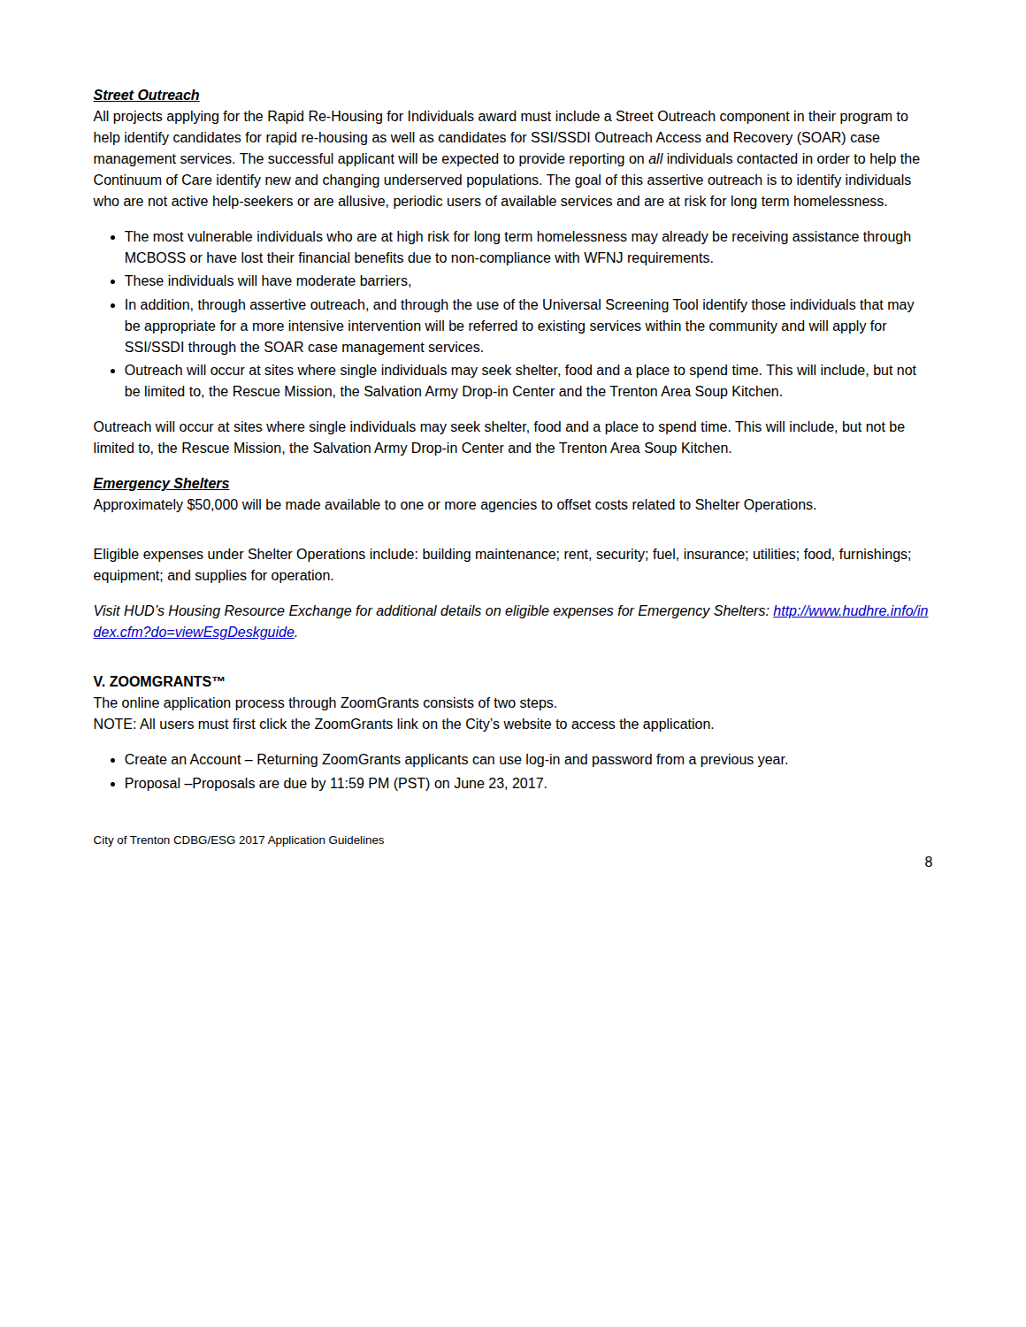Street Outreach
All projects applying for the Rapid Re-Housing for Individuals award must include a Street Outreach component in their program to help identify candidates for rapid re-housing as well as candidates for SSI/SSDI Outreach Access and Recovery (SOAR) case management services. The successful applicant will be expected to provide reporting on all individuals contacted in order to help the Continuum of Care identify new and changing underserved populations. The goal of this assertive outreach is to identify individuals who are not active help-seekers or are allusive, periodic users of available services and are at risk for long term homelessness.
The most vulnerable individuals who are at high risk for long term homelessness may already be receiving assistance through MCBOSS or have lost their financial benefits due to non-compliance with WFNJ requirements.
These individuals will have moderate barriers,
In addition, through assertive outreach, and through the use of the Universal Screening Tool identify those individuals that may be appropriate for a more intensive intervention will be referred to existing services within the community and will apply for SSI/SSDI through the SOAR case management services.
Outreach will occur at sites where single individuals may seek shelter, food and a place to spend time. This will include, but not be limited to, the Rescue Mission, the Salvation Army Drop-in Center and the Trenton Area Soup Kitchen.
Outreach will occur at sites where single individuals may seek shelter, food and a place to spend time. This will include, but not be limited to, the Rescue Mission, the Salvation Army Drop-in Center and the Trenton Area Soup Kitchen.
Emergency Shelters
Approximately $50,000 will be made available to one or more agencies to offset costs related to Shelter Operations.
Eligible expenses under Shelter Operations include: building maintenance; rent, security; fuel, insurance; utilities; food, furnishings; equipment; and supplies for operation.
Visit HUD’s Housing Resource Exchange for additional details on eligible expenses for Emergency Shelters: http://www.hudhre.info/index.cfm?do=viewEsgDeskguide.
V. ZOOMGRANTS™
The online application process through ZoomGrants consists of two steps.
NOTE: All users must first click the ZoomGrants link on the City’s website to access the application.
Create an Account – Returning ZoomGrants applicants can use log-in and password from a previous year.
Proposal –Proposals are due by 11:59 PM (PST) on June 23, 2017.
City of Trenton CDBG/ESG 2017 Application Guidelines
8